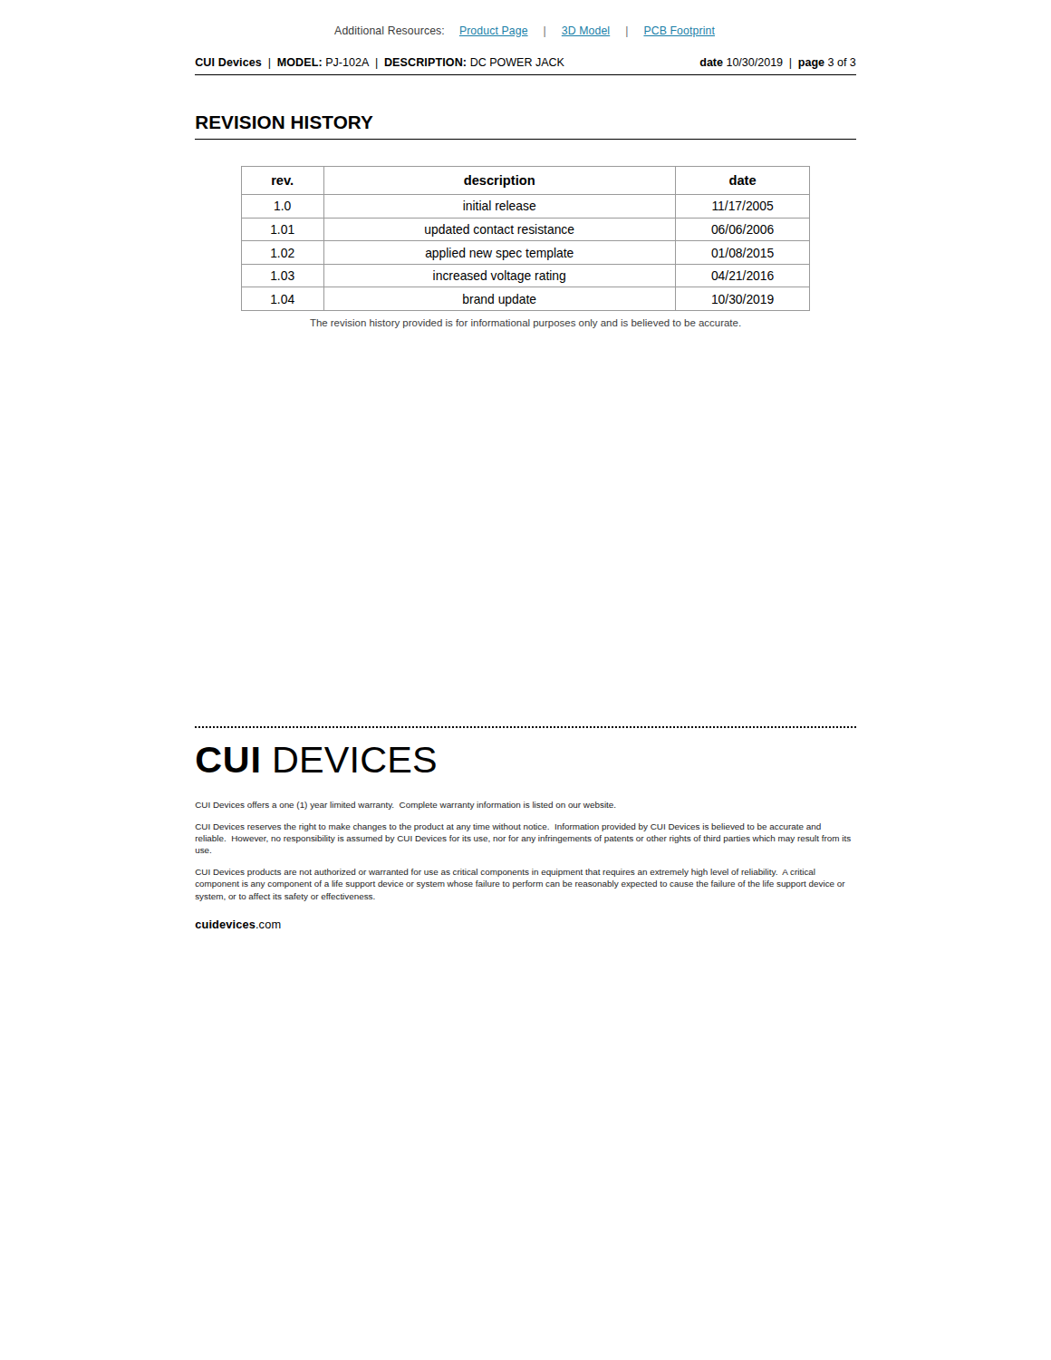Additional Resources: Product Page | 3D Model | PCB Footprint
CUI Devices|MODEL: PJ-102A|DESCRIPTION: DC POWER JACK
date 10/30/2019|page 3 of 3
REVISION HISTORY
| rev. | description | date |
| --- | --- | --- |
| 1.0 | initial release | 11/17/2005 |
| 1.01 | updated contact resistance | 06/06/2006 |
| 1.02 | applied new spec template | 01/08/2015 |
| 1.03 | increased voltage rating | 04/21/2016 |
| 1.04 | brand update | 10/30/2019 |
The revision history provided is for informational purposes only and is believed to be accurate.
CUI DEVICES
CUI Devices offers a one (1) year limited warranty. Complete warranty information is listed on our website.
CUI Devices reserves the right to make changes to the product at any time without notice. Information provided by CUI Devices is believed to be accurate and reliable. However, no responsibility is assumed by CUI Devices for its use, nor for any infringements of patents or other rights of third parties which may result from its use.
CUI Devices products are not authorized or warranted for use as critical components in equipment that requires an extremely high level of reliability. A critical component is any component of a life support device or system whose failure to perform can be reasonably expected to cause the failure of the life support device or system, or to affect its safety or effectiveness.
cuidevices.com